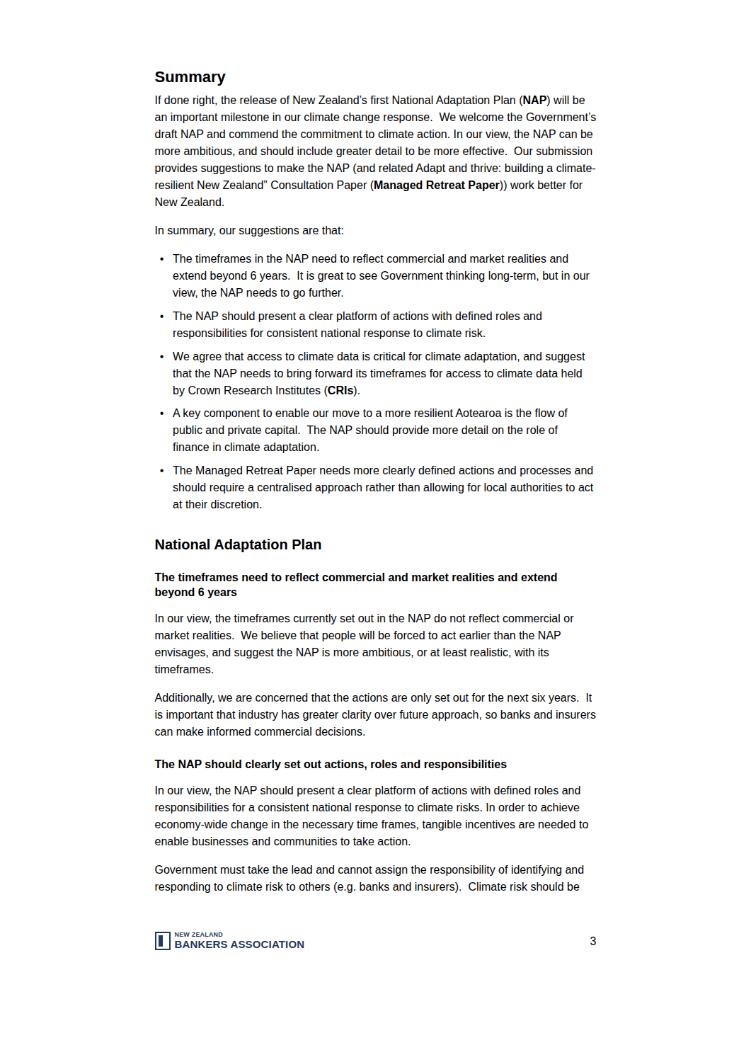Summary
If done right, the release of New Zealand’s first National Adaptation Plan (NAP) will be an important milestone in our climate change response. We welcome the Government’s draft NAP and commend the commitment to climate action. In our view, the NAP can be more ambitious, and should include greater detail to be more effective. Our submission provides suggestions to make the NAP (and related Adapt and thrive: building a climate-resilient New Zealand” Consultation Paper (Managed Retreat Paper)) work better for New Zealand.
In summary, our suggestions are that:
The timeframes in the NAP need to reflect commercial and market realities and extend beyond 6 years. It is great to see Government thinking long-term, but in our view, the NAP needs to go further.
The NAP should present a clear platform of actions with defined roles and responsibilities for consistent national response to climate risk.
We agree that access to climate data is critical for climate adaptation, and suggest that the NAP needs to bring forward its timeframes for access to climate data held by Crown Research Institutes (CRIs).
A key component to enable our move to a more resilient Aotearoa is the flow of public and private capital. The NAP should provide more detail on the role of finance in climate adaptation.
The Managed Retreat Paper needs more clearly defined actions and processes and should require a centralised approach rather than allowing for local authorities to act at their discretion.
National Adaptation Plan
The timeframes need to reflect commercial and market realities and extend beyond 6 years
In our view, the timeframes currently set out in the NAP do not reflect commercial or market realities. We believe that people will be forced to act earlier than the NAP envisages, and suggest the NAP is more ambitious, or at least realistic, with its timeframes.
Additionally, we are concerned that the actions are only set out for the next six years. It is important that industry has greater clarity over future approach, so banks and insurers can make informed commercial decisions.
The NAP should clearly set out actions, roles and responsibilities
In our view, the NAP should present a clear platform of actions with defined roles and responsibilities for a consistent national response to climate risks. In order to achieve economy-wide change in the necessary time frames, tangible incentives are needed to enable businesses and communities to take action.
Government must take the lead and cannot assign the responsibility of identifying and responding to climate risk to others (e.g. banks and insurers). Climate risk should be
NEW ZEALAND BANKERS ASSOCIATION
3